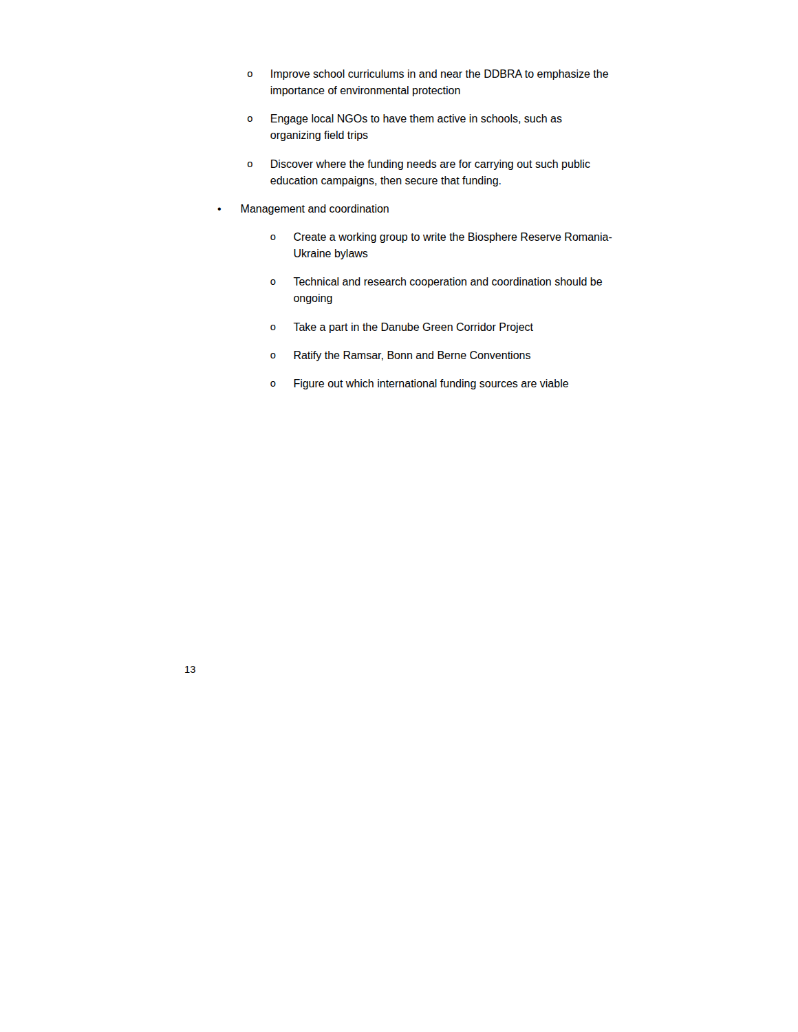Improve school curriculums in and near the DDBRA to emphasize the importance of environmental protection
Engage local NGOs to have them active in schools, such as organizing field trips
Discover where the funding needs are for carrying out such public education campaigns, then secure that funding.
Management and coordination
Create a working group to write the Biosphere Reserve Romania-Ukraine bylaws
Technical and research cooperation and coordination should be ongoing
Take a part in the Danube Green Corridor Project
Ratify the Ramsar, Bonn and Berne Conventions
Figure out which international funding sources are viable
13